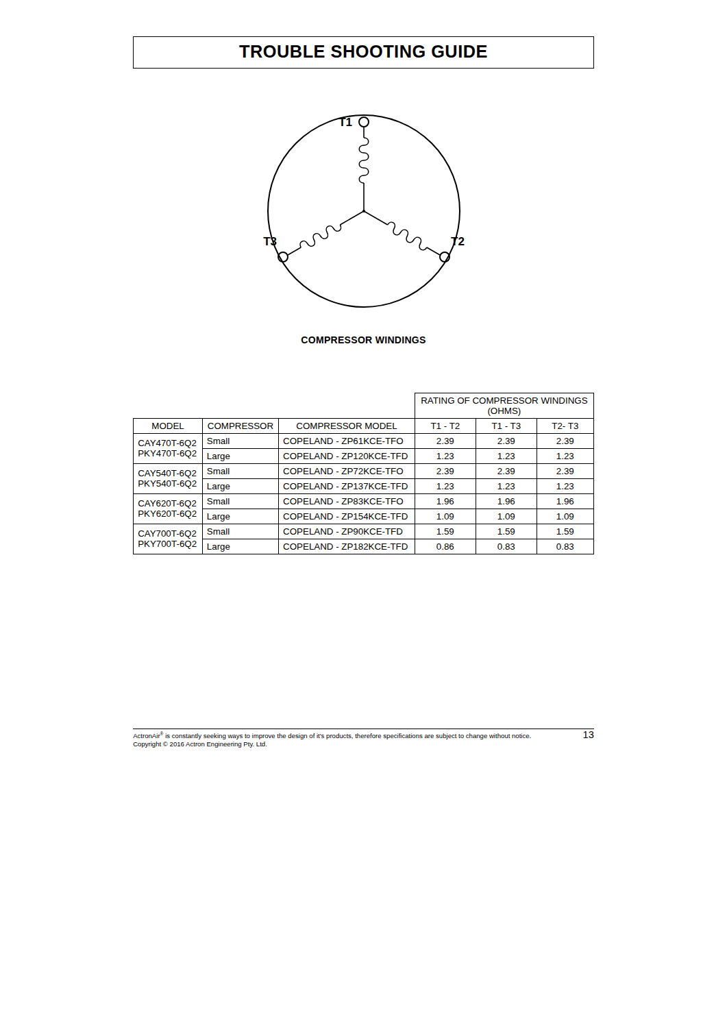TROUBLE SHOOTING GUIDE
T1 T2 T3
COMPRESSOR WINDINGS
| | | | RATING OF COMPRESSOR WINDINGS (OHMS) |
| MODEL | COMPRESSOR | COMPRESSOR MODEL | T1 - T2 | T1 - T3 | T2- T3 |
| CAY470T-6Q2 PKY470T-6Q2 | Small | COPELAND - ZP61KCE-TFO | 2.39 | 2.39 | 2.39 |
| Large | COPELAND - ZP120KCE-TFD | 1.23 | 1.23 | 1.23 |
| CAY540T-6Q2 PKY540T-6Q2 | Small | COPELAND - ZP72KCE-TFO | 2.39 | 2.39 | 2.39 |
| Large | COPELAND - ZP137KCE-TFD | 1.23 | 1.23 | 1.23 |
| CAY620T-6Q2 PKY620T-6Q2 | Small | COPELAND - ZP83KCE-TFO | 1.96 | 1.96 | 1.96 |
| Large | COPELAND - ZP154KCE-TFD | 1.09 | 1.09 | 1.09 |
| CAY700T-6Q2 PKY700T-6Q2 | Small | COPELAND - ZP90KCE-TFD | 1.59 | 1.59 | 1.59 |
| Large | COPELAND - ZP182KCE-TFD | 0.86 | 0.83 | 0.83 |
13 ActronAir® is constantly seeking ways to improve the design of it's products, therefore specifications are subject to change without notice.
Copyright © 2016 Actron Engineering Pty. Ltd.